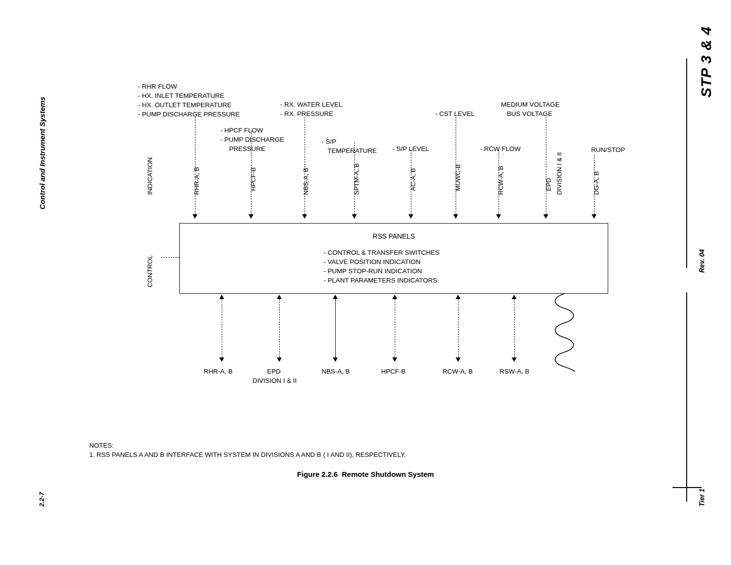Control and Instrument Systems
STP 3 & 4
Rev. 04
Tier 1
2.2-7
- RHR FLOW
- HX. INLET TEMPERATURE
- HX. OUTLET TEMPERATURE
- PUMP DISCHARGE PRESSURE
- RX. WATER LEVEL
- RX. PRESSURE
- CST LEVEL
MEDIUM VOLTAGE
BUS VOLTAGE
- HPCF FLOW
- PUMP DISCHARGE
PRESSURE
- S/P
TEMPERATURE
- S/P LEVEL
- RCW FLOW
RUN/STOP
RHR-A, B
HPCF-B
NBS-A, B
SPTM-A, B
AC-A, B
MUWC-B
RCW-A, B
EPD
DIVISION I & II
DG-A, B
INDICATION
CONTROL
RSS PANELS
- CONTROL & TRANSFER SWITCHES
- VALVE POSITION INDICATION
- PUMP STOP-RUN INDICATION
- PLANT PARAMETERS INDICATORS
RHR-A, B
EPD
DIVISION I & II
NBS-A, B
HPCF-B
RCW-A, B
RSW-A, B
NOTES:
1. RSS PANELS A AND B INTERFACE WITH SYSTEM IN DIVISIONS A AND B ( I AND II), RESPECTIVELY.
Figure 2.2.6 Remote Shutdown System